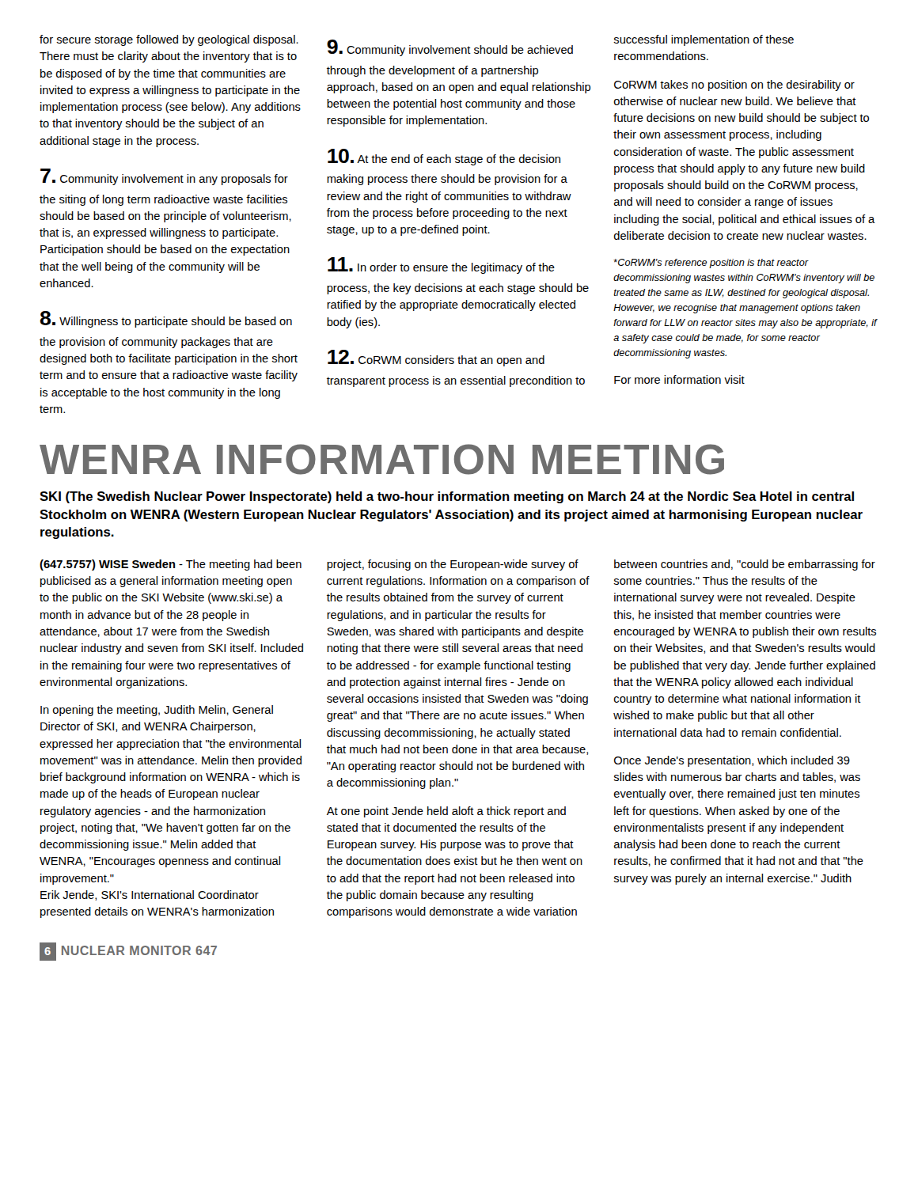for secure storage followed by geological disposal. There must be clarity about the inventory that is to be disposed of by the time that communities are invited to express a willingness to participate in the implementation process (see below). Any additions to that inventory should be the subject of an additional stage in the process.
7 Community involvement in any proposals for the siting of long term radioactive waste facilities should be based on the principle of volunteerism, that is, an expressed willingness to participate. Participation should be based on the expectation that the well being of the community will be enhanced.
8 Willingness to participate should be based on the provision of community packages that are designed both to facilitate participation in the short term and to ensure that a radioactive waste facility is acceptable to the host community in the long term.
9 Community involvement should be achieved through the development of a partnership approach, based on an open and equal relationship between the potential host community and those responsible for implementation.
10 At the end of each stage of the decision making process there should be provision for a review and the right of communities to withdraw from the process before proceeding to the next stage, up to a pre-defined point.
11 In order to ensure the legitimacy of the process, the key decisions at each stage should be ratified by the appropriate democratically elected body (ies).
12 CoRWM considers that an open and transparent process is an essential precondition to successful implementation of these recommendations.
CoRWM takes no position on the desirability or otherwise of nuclear new build. We believe that future decisions on new build should be subject to their own assessment process, including consideration of waste. The public assessment process that should apply to any future new build proposals should build on the CoRWM process, and will need to consider a range of issues including the social, political and ethical issues of a deliberate decision to create new nuclear wastes.
*CoRWM's reference position is that reactor decommissioning wastes within CoRWM's inventory will be treated the same as ILW, destined for geological disposal. However, we recognise that management options taken forward for LLW on reactor sites may also be appropriate, if a safety case could be made, for some reactor decommissioning wastes.
For more information visit
WENRA INFORMATION MEETING
SKI (The Swedish Nuclear Power Inspectorate) held a two-hour information meeting on March 24 at the Nordic Sea Hotel in central Stockholm on WENRA (Western European Nuclear Regulators' Association) and its project aimed at harmonising European nuclear regulations.
(647.5757) WISE Sweden - The meeting had been publicised as a general information meeting open to the public on the SKI Website (www.ski.se) a month in advance but of the 28 people in attendance, about 17 were from the Swedish nuclear industry and seven from SKI itself. Included in the remaining four were two representatives of environmental organizations.
In opening the meeting, Judith Melin, General Director of SKI, and WENRA Chairperson, expressed her appreciation that "the environmental movement" was in attendance. Melin then provided brief background information on WENRA - which is made up of the heads of European nuclear regulatory agencies - and the harmonization project, noting that, "We haven't gotten far on the decommissioning issue." Melin added that WENRA, "Encourages openness and continual improvement."
Erik Jende, SKI's International Coordinator presented details on WENRA's harmonization project, focusing on the European-wide survey of current regulations. Information on a comparison of the results obtained from the survey of current regulations, and in particular the results for Sweden, was shared with participants and despite noting that there were still several areas that need to be addressed - for example functional testing and protection against internal fires - Jende on several occasions insisted that Sweden was "doing great" and that "There are no acute issues." When discussing decommissioning, he actually stated that much had not been done in that area because, "An operating reactor should not be burdened with a decommissioning plan."
At one point Jende held aloft a thick report and stated that it documented the results of the European survey. His purpose was to prove that the documentation does exist but he then went on to add that the report had not been released into the public domain because any resulting comparisons would demonstrate a wide variation between countries and, "could be embarrassing for some countries." Thus the results of the international survey were not revealed. Despite this, he insisted that member countries were encouraged by WENRA to publish their own results on their Websites, and that Sweden's results would be published that very day. Jende further explained that the WENRA policy allowed each individual country to determine what national information it wished to make public but that all other international data had to remain confidential.
Once Jende's presentation, which included 39 slides with numerous bar charts and tables, was eventually over, there remained just ten minutes left for questions. When asked by one of the environmentalists present if any independent analysis had been done to reach the current results, he confirmed that it had not and that "the survey was purely an internal exercise." Judith
6 NUCLEAR MONITOR 647